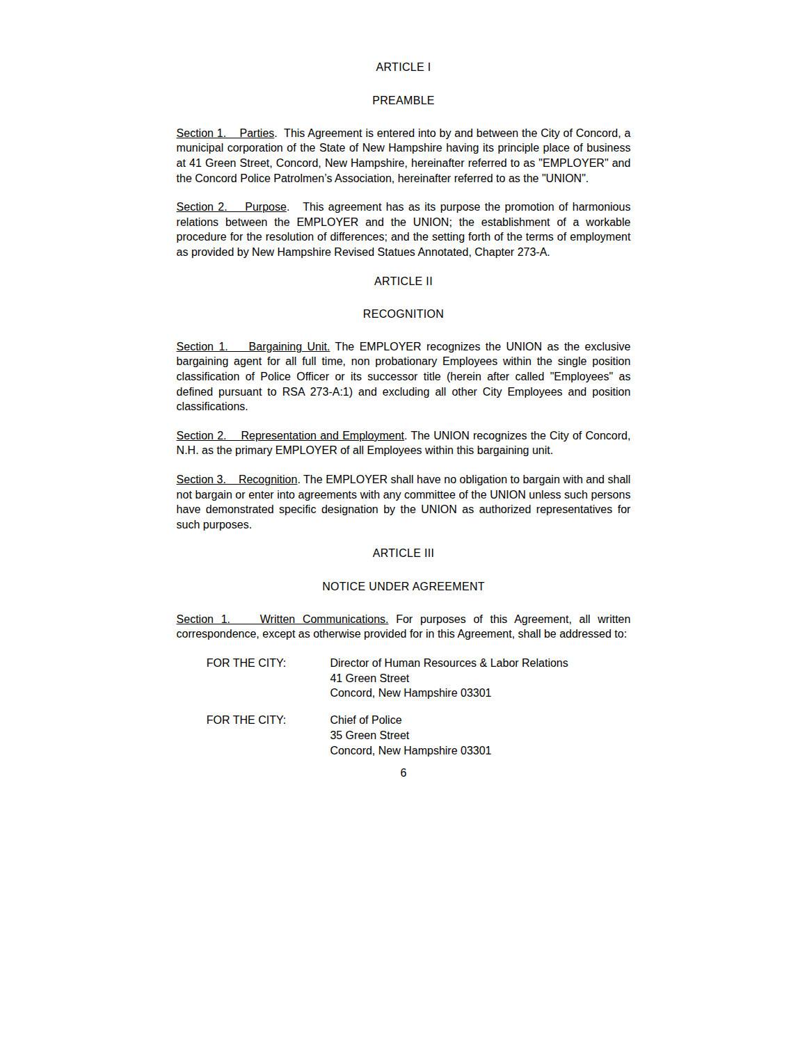ARTICLE I
PREAMBLE
Section 1. Parties. This Agreement is entered into by and between the City of Concord, a municipal corporation of the State of New Hampshire having its principle place of business at 41 Green Street, Concord, New Hampshire, hereinafter referred to as "EMPLOYER" and the Concord Police Patrolmen’s Association, hereinafter referred to as the "UNION".
Section 2. Purpose. This agreement has as its purpose the promotion of harmonious relations between the EMPLOYER and the UNION; the establishment of a workable procedure for the resolution of differences; and the setting forth of the terms of employment as provided by New Hampshire Revised Statues Annotated, Chapter 273-A.
ARTICLE II
RECOGNITION
Section 1. Bargaining Unit. The EMPLOYER recognizes the UNION as the exclusive bargaining agent for all full time, non probationary Employees within the single position classification of Police Officer or its successor title (herein after called "Employees" as defined pursuant to RSA 273-A:1) and excluding all other City Employees and position classifications.
Section 2. Representation and Employment. The UNION recognizes the City of Concord, N.H. as the primary EMPLOYER of all Employees within this bargaining unit.
Section 3. Recognition. The EMPLOYER shall have no obligation to bargain with and shall not bargain or enter into agreements with any committee of the UNION unless such persons have demonstrated specific designation by the UNION as authorized representatives for such purposes.
ARTICLE III
NOTICE UNDER AGREEMENT
Section 1. Written Communications. For purposes of this Agreement, all written correspondence, except as otherwise provided for in this Agreement, shall be addressed to:
FOR THE CITY:
Director of Human Resources & Labor Relations
41 Green Street
Concord, New Hampshire 03301
FOR THE CITY:
Chief of Police
35 Green Street
Concord, New Hampshire 03301
6